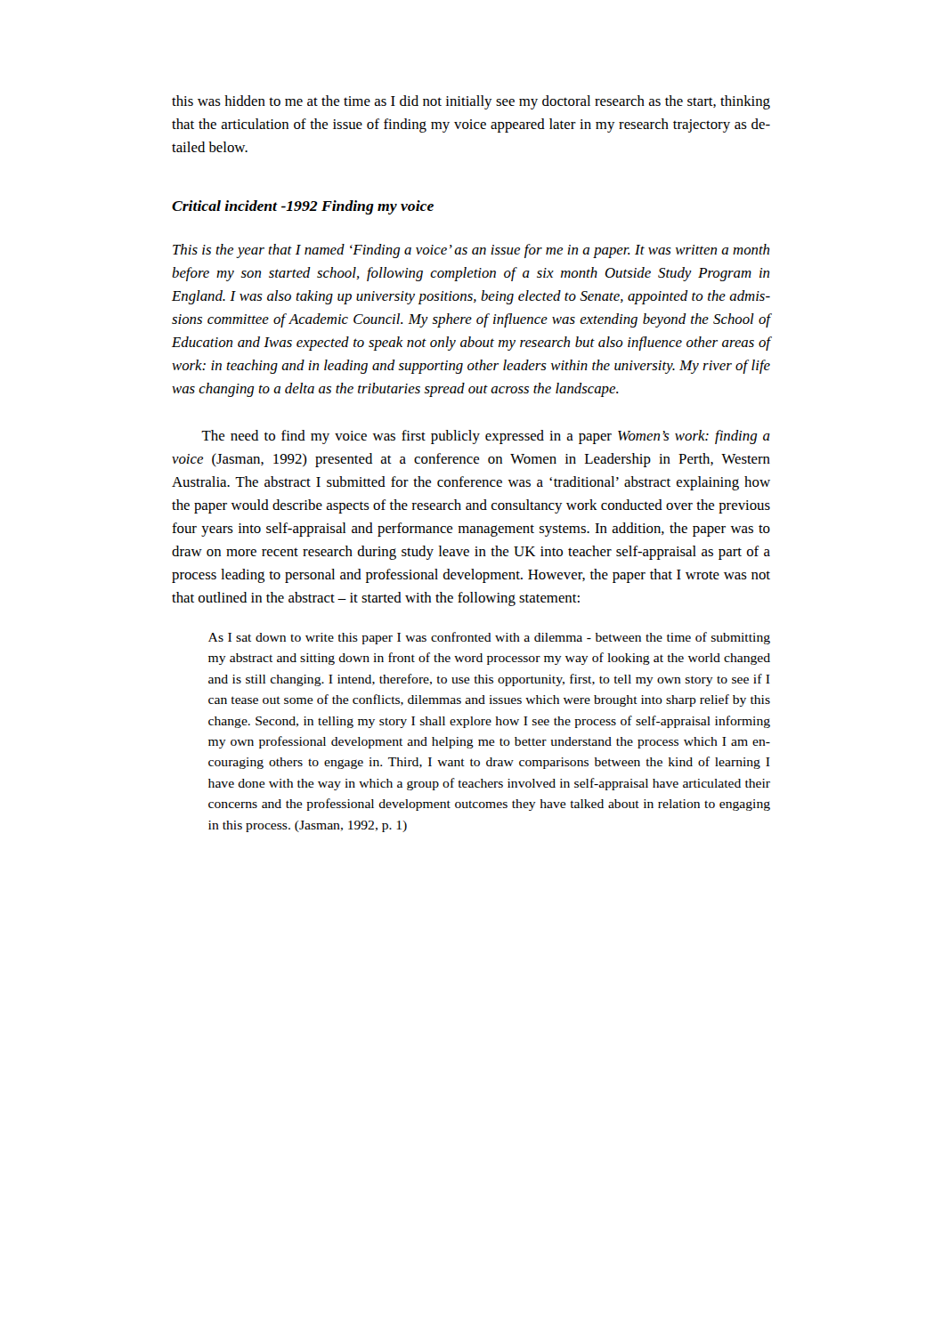this was hidden to me at the time as I did not initially see my doctoral research as the start, thinking that the articulation of the issue of finding my voice appeared later in my research trajectory as detailed below.
Critical incident -1992 Finding my voice
This is the year that I named ‘Finding a voice’ as an issue for me in a paper. It was written a month before my son started school, following completion of a six month Outside Study Program in England. I was also taking up university positions, being elected to Senate, appointed to the admissions committee of Academic Council. My sphere of influence was extending beyond the School of Education and Iwas expected to speak not only about my research but also influence other areas of work: in teaching and in leading and supporting other leaders within the university. My river of life was changing to a delta as the tributaries spread out across the landscape.
The need to find my voice was first publicly expressed in a paper Women’s work: finding a voice (Jasman, 1992) presented at a conference on Women in Leadership in Perth, Western Australia. The abstract I submitted for the conference was a ‘traditional’ abstract explaining how the paper would describe aspects of the research and consultancy work conducted over the previous four years into self-appraisal and performance management systems. In addition, the paper was to draw on more recent research during study leave in the UK into teacher self-appraisal as part of a process leading to personal and professional development. However, the paper that I wrote was not that outlined in the abstract – it started with the following statement:
As I sat down to write this paper I was confronted with a dilemma - between the time of submitting my abstract and sitting down in front of the word processor my way of looking at the world changed and is still changing. I intend, therefore, to use this opportunity, first, to tell my own story to see if I can tease out some of the conflicts, dilemmas and issues which were brought into sharp relief by this change. Second, in telling my story I shall explore how I see the process of self-appraisal informing my own professional development and helping me to better understand the process which I am encouraging others to engage in. Third, I want to draw comparisons between the kind of learning I have done with the way in which a group of teachers involved in self-appraisal have articulated their concerns and the professional development outcomes they have talked about in relation to engaging in this process. (Jasman, 1992, p. 1)